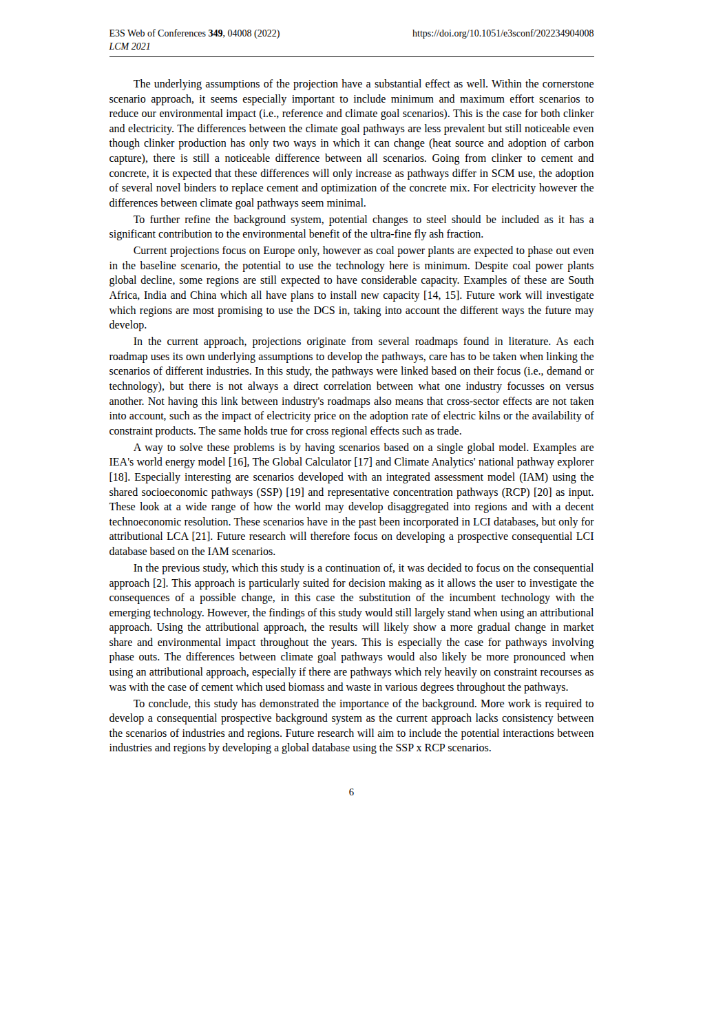E3S Web of Conferences 349, 04008 (2022)
LCM 2021
https://doi.org/10.1051/e3sconf/202234904008
The underlying assumptions of the projection have a substantial effect as well. Within the cornerstone scenario approach, it seems especially important to include minimum and maximum effort scenarios to reduce our environmental impact (i.e., reference and climate goal scenarios). This is the case for both clinker and electricity. The differences between the climate goal pathways are less prevalent but still noticeable even though clinker production has only two ways in which it can change (heat source and adoption of carbon capture), there is still a noticeable difference between all scenarios. Going from clinker to cement and concrete, it is expected that these differences will only increase as pathways differ in SCM use, the adoption of several novel binders to replace cement and optimization of the concrete mix. For electricity however the differences between climate goal pathways seem minimal.
To further refine the background system, potential changes to steel should be included as it has a significant contribution to the environmental benefit of the ultra-fine fly ash fraction.
Current projections focus on Europe only, however as coal power plants are expected to phase out even in the baseline scenario, the potential to use the technology here is minimum. Despite coal power plants global decline, some regions are still expected to have considerable capacity. Examples of these are South Africa, India and China which all have plans to install new capacity [14, 15]. Future work will investigate which regions are most promising to use the DCS in, taking into account the different ways the future may develop.
In the current approach, projections originate from several roadmaps found in literature. As each roadmap uses its own underlying assumptions to develop the pathways, care has to be taken when linking the scenarios of different industries. In this study, the pathways were linked based on their focus (i.e., demand or technology), but there is not always a direct correlation between what one industry focusses on versus another. Not having this link between industry's roadmaps also means that cross-sector effects are not taken into account, such as the impact of electricity price on the adoption rate of electric kilns or the availability of constraint products. The same holds true for cross regional effects such as trade.
A way to solve these problems is by having scenarios based on a single global model. Examples are IEA's world energy model [16], The Global Calculator [17] and Climate Analytics' national pathway explorer [18]. Especially interesting are scenarios developed with an integrated assessment model (IAM) using the shared socioeconomic pathways (SSP) [19] and representative concentration pathways (RCP) [20] as input. These look at a wide range of how the world may develop disaggregated into regions and with a decent technoeconomic resolution. These scenarios have in the past been incorporated in LCI databases, but only for attributional LCA [21]. Future research will therefore focus on developing a prospective consequential LCI database based on the IAM scenarios.
In the previous study, which this study is a continuation of, it was decided to focus on the consequential approach [2]. This approach is particularly suited for decision making as it allows the user to investigate the consequences of a possible change, in this case the substitution of the incumbent technology with the emerging technology. However, the findings of this study would still largely stand when using an attributional approach. Using the attributional approach, the results will likely show a more gradual change in market share and environmental impact throughout the years. This is especially the case for pathways involving phase outs. The differences between climate goal pathways would also likely be more pronounced when using an attributional approach, especially if there are pathways which rely heavily on constraint recourses as was with the case of cement which used biomass and waste in various degrees throughout the pathways.
To conclude, this study has demonstrated the importance of the background. More work is required to develop a consequential prospective background system as the current approach lacks consistency between the scenarios of industries and regions. Future research will aim to include the potential interactions between industries and regions by developing a global database using the SSP x RCP scenarios.
6